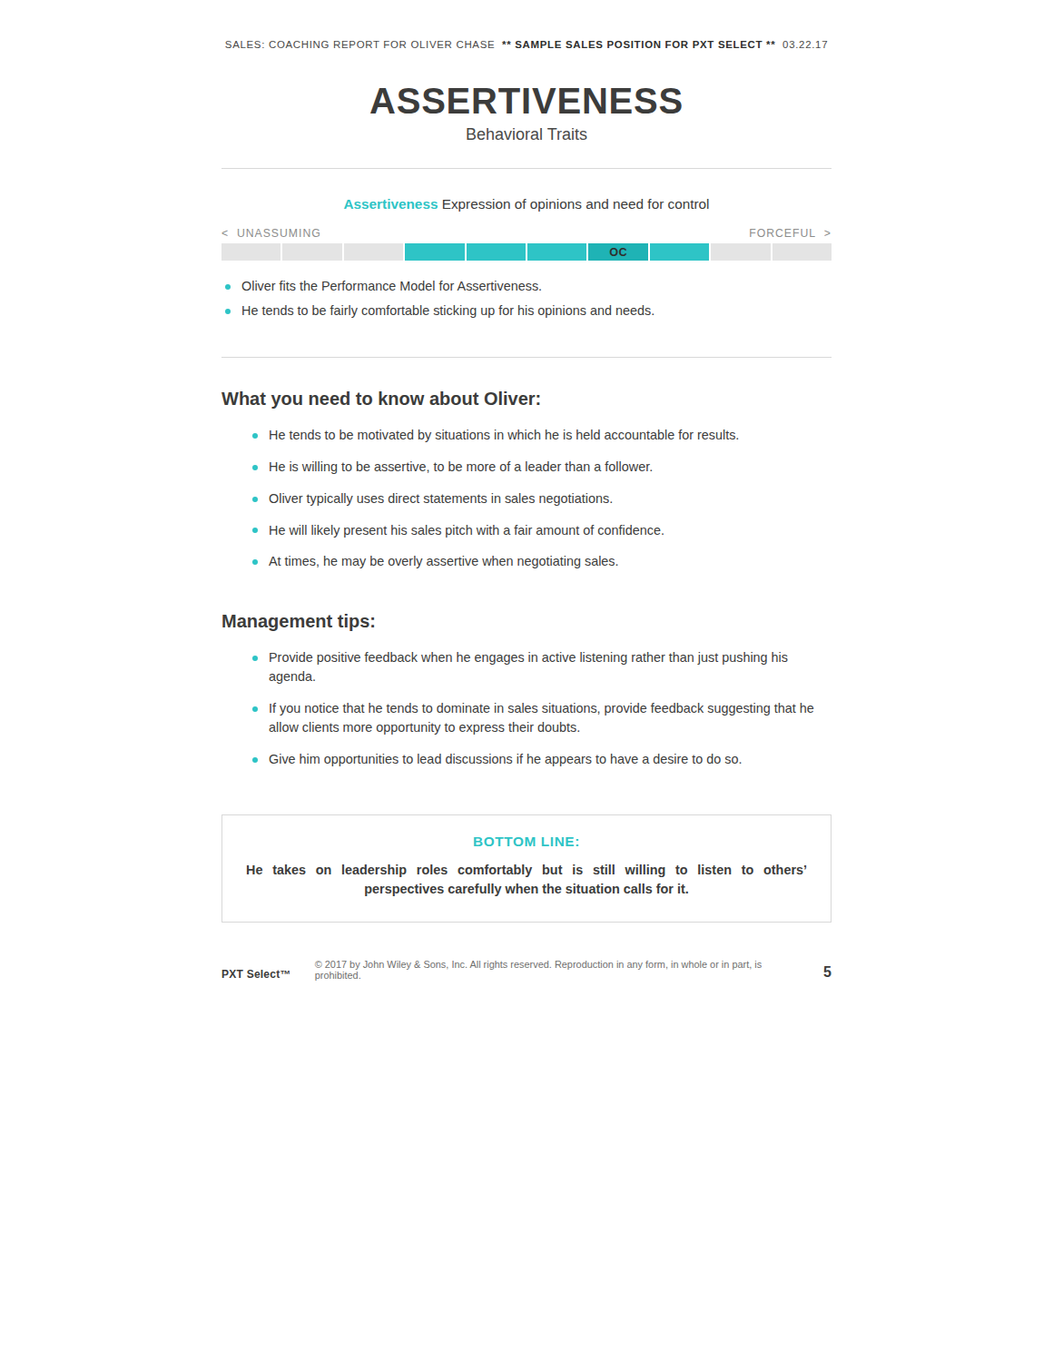SALES: COACHING REPORT FOR OLIVER CHASE ** SAMPLE SALES POSITION FOR PXT SELECT ** 03.22.17
ASSERTIVENESS
Behavioral Traits
Assertiveness Expression of opinions and need for control
< UNASSUMING FORCEFUL >
OC
Oliver fits the Performance Model for Assertiveness.
He tends to be fairly comfortable sticking up for his opinions and needs.
What you need to know about Oliver:
He tends to be motivated by situations in which he is held accountable for results.
He is willing to be assertive, to be more of a leader than a follower.
Oliver typically uses direct statements in sales negotiations.
He will likely present his sales pitch with a fair amount of confidence.
At times, he may be overly assertive when negotiating sales.
Management tips:
Provide positive feedback when he engages in active listening rather than just pushing his agenda.
If you notice that he tends to dominate in sales situations, provide feedback suggesting that he allow clients more opportunity to express their doubts.
Give him opportunities to lead discussions if he appears to have a desire to do so.
BOTTOM LINE:
He takes on leadership roles comfortably but is still willing to listen to others’ perspectives carefully when the situation calls for it.
PXT Select™ © 2017 by John Wiley & Sons, Inc. All rights reserved. Reproduction in any form, in whole or in part, is prohibited. 5